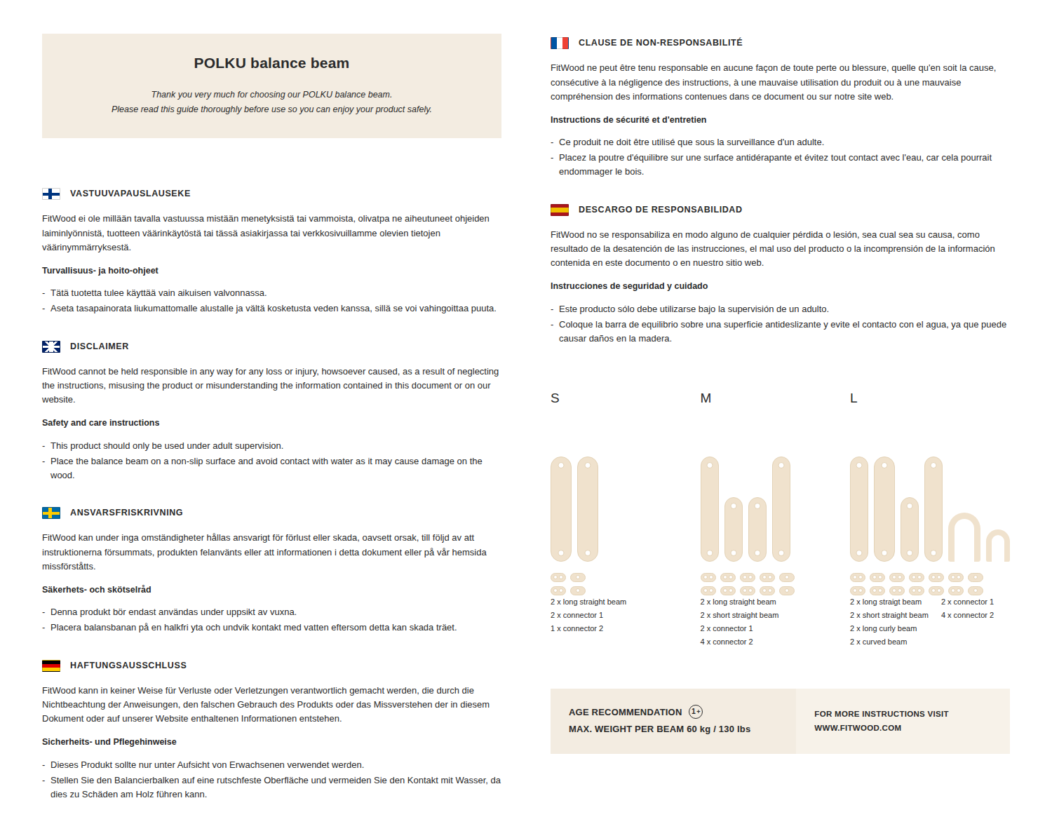POLKU balance beam
Thank you very much for choosing our POLKU balance beam.
Please read this guide thoroughly before use so you can enjoy your product safely.
Vastuuvapauslauseke
FitWood ei ole millään tavalla vastuussa mistään menetyksistä tai vammoista, olivatpa ne aiheutuneet ohjeiden laiminlyönnistä, tuotteen väärinkäytöstä tai tässä asiakirjassa tai verkkosivuillamme olevien tietojen väärinymmärryksestä.
Turvallisuus- ja hoito-ohjeet
Tätä tuotetta tulee käyttää vain aikuisen valvonnassa.
Aseta tasapainorata liukumattomalle alustalle ja vältä kosketusta veden kanssa, sillä se voi vahingoittaa puuta.
Disclaimer
FitWood cannot be held responsible in any way for any loss or injury, howsoever caused, as a result of neglecting the instructions, misusing the product or misunderstanding the information contained in this document or on our website.
Safety and care instructions
This product should only be used under adult supervision.
Place the balance beam on a non-slip surface and avoid contact with water as it may cause damage on the wood.
Ansvarsfriskrivning
FitWood kan under inga omständigheter hållas ansvarigt för förlust eller skada, oavsett orsak, till följd av att instruktionerna försummats, produkten felanvänts eller att informationen i detta dokument eller på vår hemsida missförståtts.
Säkerhets- och skötselråd
Denna produkt bör endast användas under uppsikt av vuxna.
Placera balansbanan på en halkfri yta och undvik kontakt med vatten eftersom detta kan skada träet.
Haftungsausschluss
FitWood kann in keiner Weise für Verluste oder Verletzungen verantwortlich gemacht werden, die durch die Nichtbeachtung der Anweisungen, den falschen Gebrauch des Produkts oder das Missverstehen der in diesem Dokument oder auf unserer Website enthaltenen Informationen entstehen.
Sicherheits- und Pflegehinweise
Dieses Produkt sollte nur unter Aufsicht von Erwachsenen verwendet werden.
Stellen Sie den Balancierbalken auf eine rutschfeste Oberfläche und vermeiden Sie den Kontakt mit Wasser, da dies zu Schäden am Holz führen kann.
Clause de non-responsabilité
FitWood ne peut être tenu responsable en aucune façon de toute perte ou blessure, quelle qu'en soit la cause, consécutive à la négligence des instructions, à une mauvaise utilisation du produit ou à une mauvaise compréhension des informations contenues dans ce document ou sur notre site web.
Instructions de sécurité et d'entretien
Ce produit ne doit être utilisé que sous la surveillance d'un adulte.
Placez la poutre d'équilibre sur une surface antidérapante et évitez tout contact avec l'eau, car cela pourrait endommager le bois.
Descargo de responsabilidad
FitWood no se responsabiliza en modo alguno de cualquier pérdida o lesión, sea cual sea su causa, como resultado de la desatención de las instrucciones, el mal uso del producto o la incomprensión de la información contenida en este documento o en nuestro sitio web.
Instrucciones de seguridad y cuidado
Este producto sólo debe utilizarse bajo la supervisión de un adulto.
Coloque la barra de equilibrio sobre una superficie antideslizante y evite el contacto con el agua, ya que puede causar daños en la madera.
S
2 x long straight beam
2 x connector 1
1 x connector 2
M
2 x long straight beam
2 x short straight beam
2 x connector 1
4 x connector 2
L
2 x long straigt beam
2 x short straight beam
2 x long curly beam
2 x curved beam
2 x connector 1
4 x connector 2
AGE RECOMMENDATION 1+
MAX. WEIGHT PER BEAM 60 kg / 130 lbs
FOR MORE INSTRUCTIONS VISIT
WWW.FITWOOD.COM